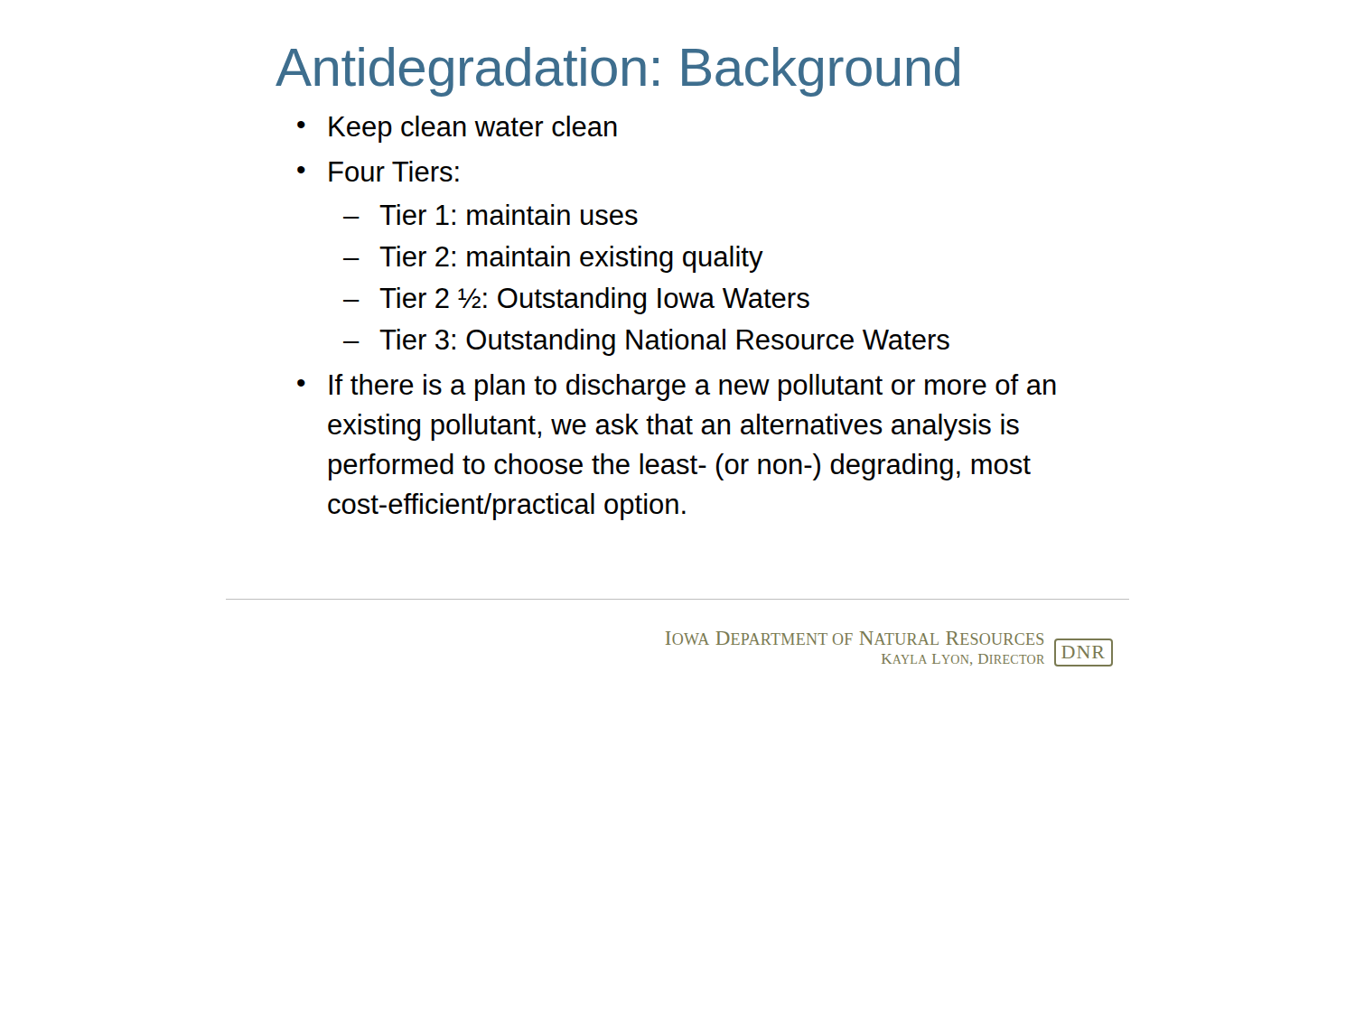Antidegradation: Background
Keep clean water clean
Four Tiers:
Tier 1: maintain uses
Tier 2: maintain existing quality
Tier 2 ½: Outstanding Iowa Waters
Tier 3: Outstanding National Resource Waters
If there is a plan to discharge a new pollutant or more of an existing pollutant, we ask that an alternatives analysis is performed to choose the least- (or non-) degrading, most cost-efficient/practical option.
IOWA DEPARTMENT OF NATURAL RESOURCES
KAYLA LYON, DIRECTOR
DNR